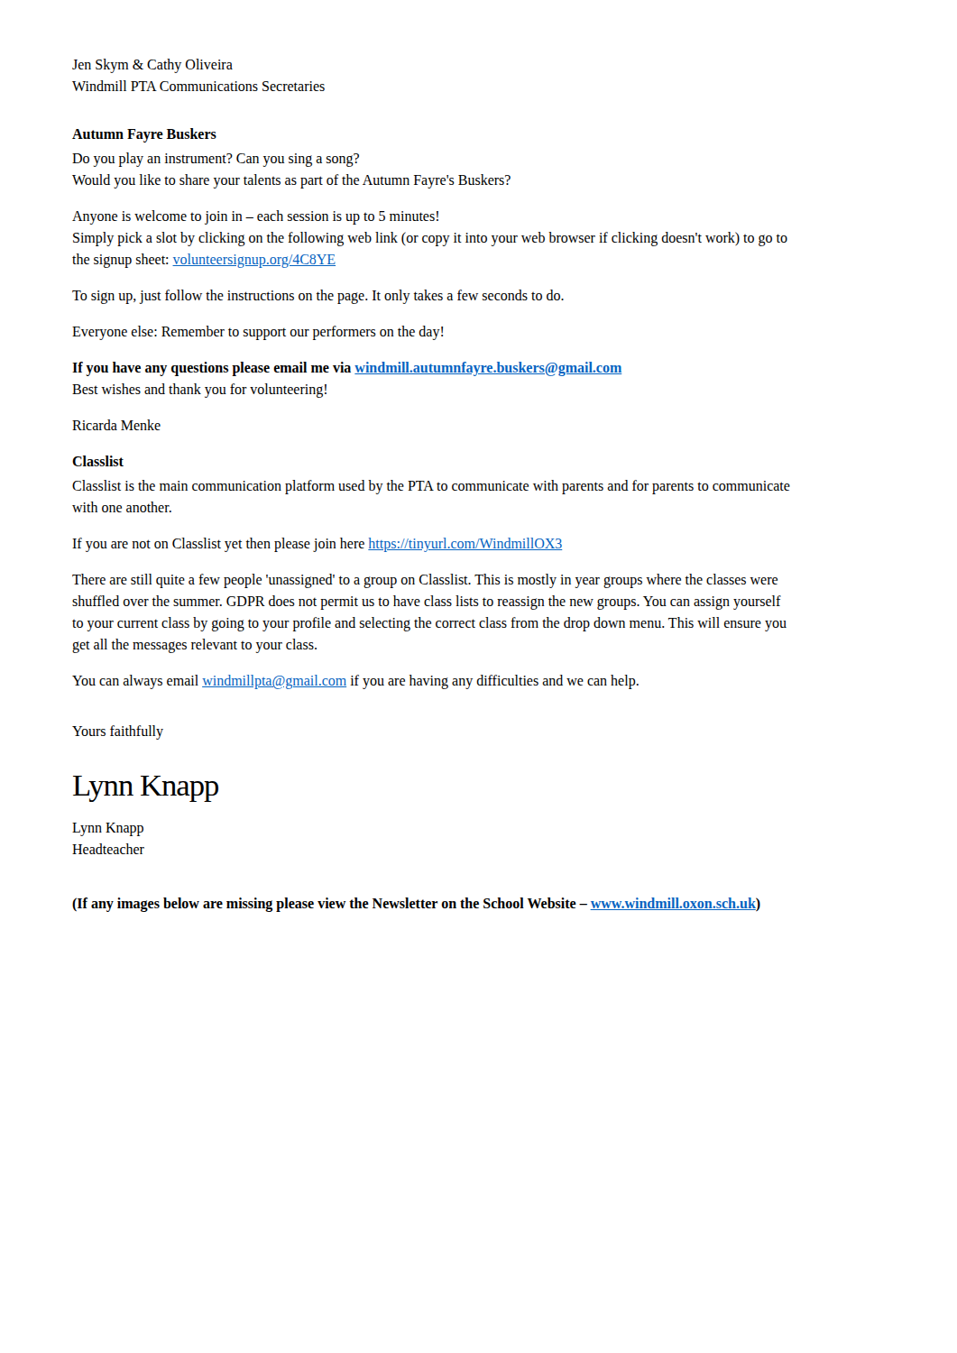Jen Skym & Cathy Oliveira
Windmill PTA Communications Secretaries
Autumn Fayre Buskers
Do you play an instrument? Can you sing a song?
Would you like to share your talents as part of the Autumn Fayre's Buskers?
Anyone is welcome to join in – each session is up to 5 minutes!
Simply pick a slot by clicking on the following web link (or copy it into your web browser if clicking doesn't work) to go to the signup sheet: volunteersignup.org/4C8YE
To sign up, just follow the instructions on the page. It only takes a few seconds to do.
Everyone else: Remember to support our performers on the day!
If you have any questions please email me via windmill.autumnfayre.buskers@gmail.com
Best wishes and thank you for volunteering!
Ricarda Menke
Classlist
Classlist is the main communication platform used by the PTA to communicate with parents and for parents to communicate with one another.
If you are not on Classlist yet then please join here https://tinyurl.com/WindmillOX3
There are still quite a few people 'unassigned' to a group on Classlist. This is mostly in year groups where the classes were shuffled over the summer. GDPR does not permit us to have class lists to reassign the new groups. You can assign yourself to your current class by going to your profile and selecting the correct class from the drop down menu. This will ensure you get all the messages relevant to your class.
You can always email windmillpta@gmail.com if you are having any difficulties and we can help.
Yours faithfully
Lynn Knapp
Lynn Knapp
Headteacher
(If any images below are missing please view the Newsletter on the School Website – www.windmill.oxon.sch.uk)